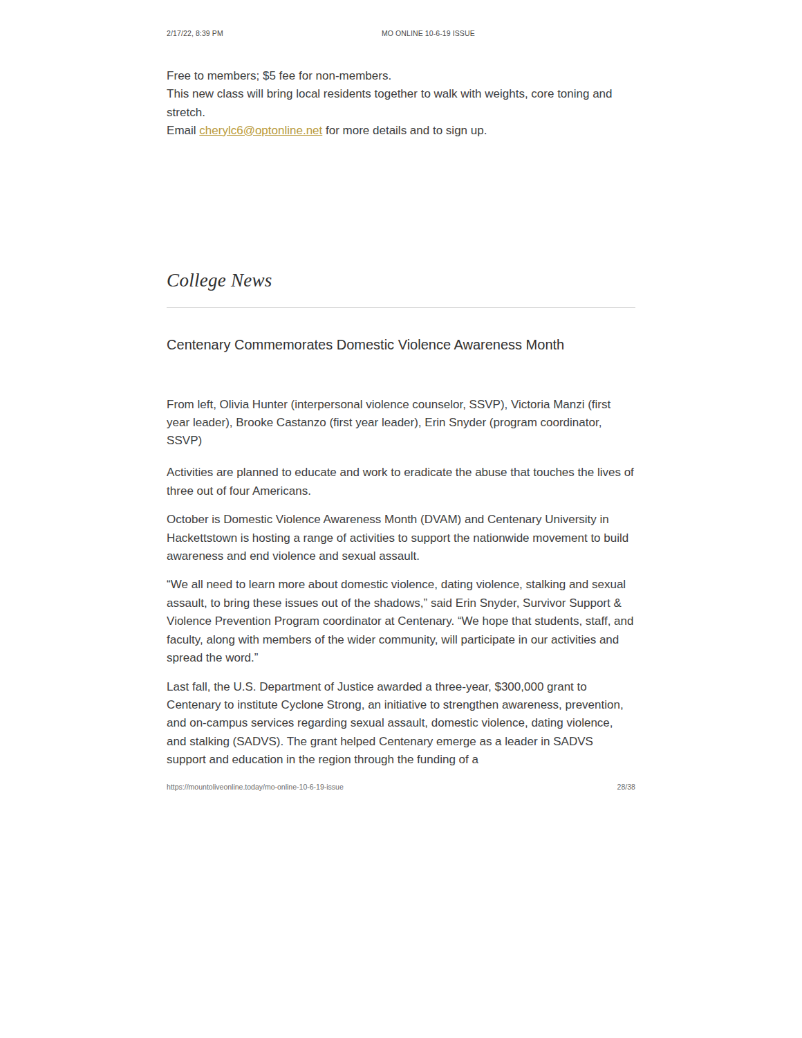2/17/22, 8:39 PM
MO ONLINE 10-6-19 ISSUE
Free to members; $5 fee for non-members.
This new class will bring local residents together to walk with weights, core toning and stretch.
Email cherylc6@optonline.net for more details and to sign up.
College News
Centenary Commemorates Domestic Violence Awareness Month
From left, Olivia Hunter (interpersonal violence counselor, SSVP), Victoria Manzi (first year leader), Brooke Castanzo (first year leader), Erin Snyder (program coordinator, SSVP)
Activities are planned to educate and work to eradicate the abuse that touches the lives of three out of four Americans.
October is Domestic Violence Awareness Month (DVAM) and Centenary University in Hackettstown is hosting a range of activities to support the nationwide movement to build awareness and end violence and sexual assault.
“We all need to learn more about domestic violence, dating violence, stalking and sexual assault, to bring these issues out of the shadows,” said Erin Snyder, Survivor Support & Violence Prevention Program coordinator at Centenary. “We hope that students, staff, and faculty, along with members of the wider community, will participate in our activities and spread the word.”
Last fall, the U.S. Department of Justice awarded a three-year, $300,000 grant to Centenary to institute Cyclone Strong, an initiative to strengthen awareness, prevention, and on-campus services regarding sexual assault, domestic violence, dating violence, and stalking (SADVS). The grant helped Centenary emerge as a leader in SADVS support and education in the region through the funding of a
https://mountoliveonline.today/mo-online-10-6-19-issue
28/38